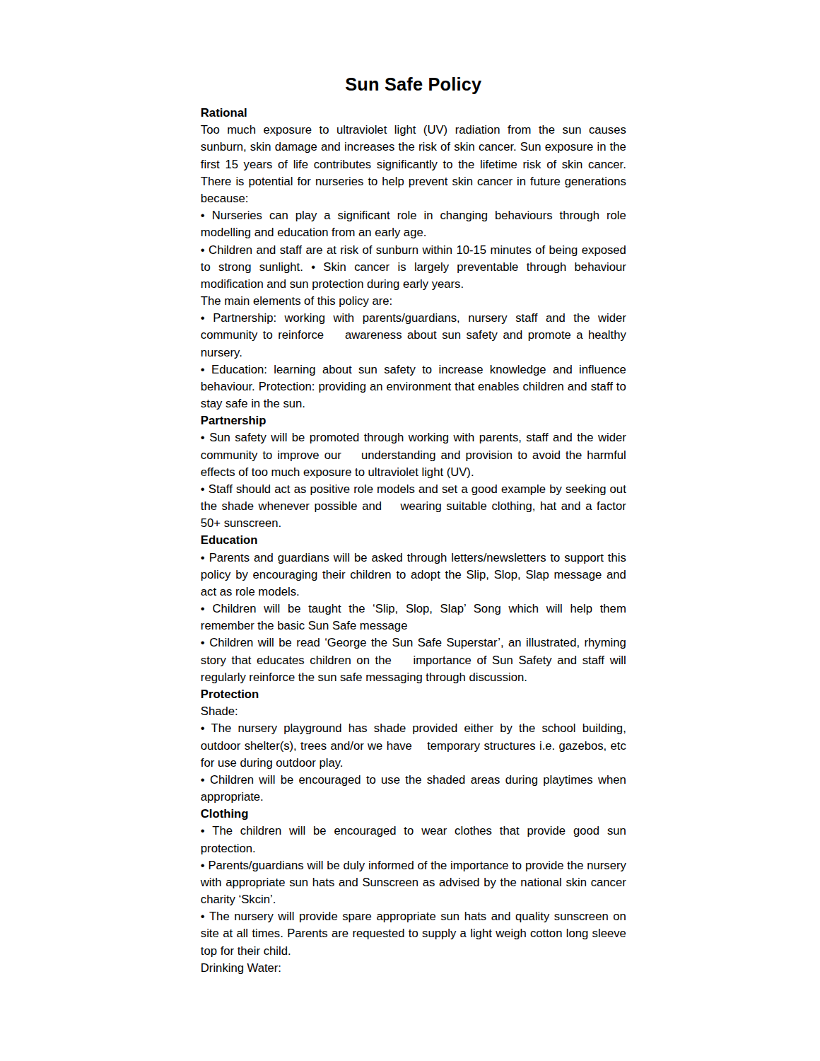Sun Safe Policy
Rational
Too much exposure to ultraviolet light (UV) radiation from the sun causes sunburn, skin damage and increases the risk of skin cancer. Sun exposure in the first 15 years of life contributes significantly to the lifetime risk of skin cancer. There is potential for nurseries to help prevent skin cancer in future generations because:
• Nurseries can play a significant role in changing behaviours through role modelling and education from an early age.
• Children and staff are at risk of sunburn within 10-15 minutes of being exposed to strong sunlight. • Skin cancer is largely preventable through behaviour modification and sun protection during early years.
The main elements of this policy are:
• Partnership: working with parents/guardians, nursery staff and the wider community to reinforce awareness about sun safety and promote a healthy nursery.
• Education: learning about sun safety to increase knowledge and influence behaviour. Protection: providing an environment that enables children and staff to stay safe in the sun.
Partnership
• Sun safety will be promoted through working with parents, staff and the wider community to improve our understanding and provision to avoid the harmful effects of too much exposure to ultraviolet light (UV).
• Staff should act as positive role models and set a good example by seeking out the shade whenever possible and wearing suitable clothing, hat and a factor 50+ sunscreen.
Education
• Parents and guardians will be asked through letters/newsletters to support this policy by encouraging their children to adopt the Slip, Slop, Slap message and act as role models.
• Children will be taught the ‘Slip, Slop, Slap’ Song which will help them remember the basic Sun Safe message
• Children will be read ‘George the Sun Safe Superstar’, an illustrated, rhyming story that educates children on the importance of Sun Safety and staff will regularly reinforce the sun safe messaging through discussion.
Protection
Shade:
• The nursery playground has shade provided either by the school building, outdoor shelter(s), trees and/or we have temporary structures i.e. gazebos, etc for use during outdoor play.
• Children will be encouraged to use the shaded areas during playtimes when appropriate.
Clothing
• The children will be encouraged to wear clothes that provide good sun protection.
• Parents/guardians will be duly informed of the importance to provide the nursery with appropriate sun hats and Sunscreen as advised by the national skin cancer charity ‘Skcin’.
• The nursery will provide spare appropriate sun hats and quality sunscreen on site at all times. Parents are requested to supply a light weigh cotton long sleeve top for their child.
Drinking Water: